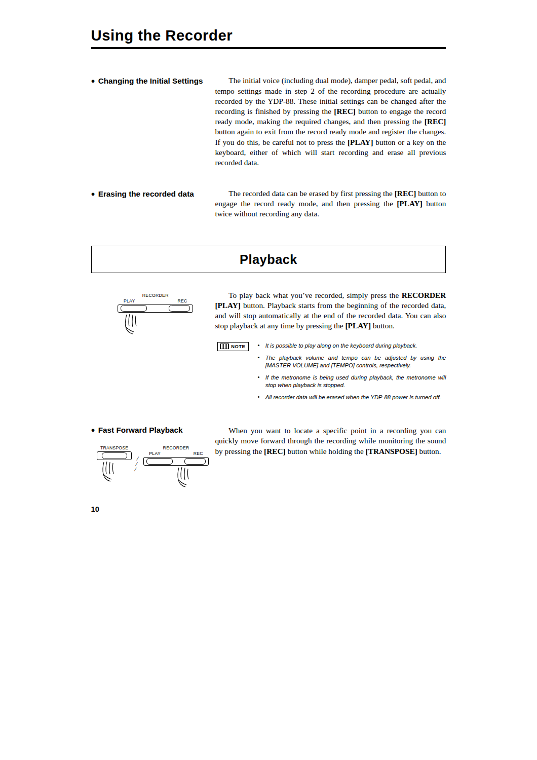Using the Recorder
●Changing the Initial Settings
The initial voice (including dual mode), damper pedal, soft pedal, and tempo settings made in step 2 of the recording procedure are actually recorded by the YDP-88. These initial settings can be changed after the recording is finished by pressing the [REC] button to engage the record ready mode, making the required changes, and then pressing the [REC] button again to exit from the record ready mode and register the changes. If you do this, be careful not to press the [PLAY] button or a key on the keyboard, either of which will start recording and erase all previous recorded data.
●Erasing the recorded data
The recorded data can be erased by first pressing the [REC] button to engage the record ready mode, and then pressing the [PLAY] button twice without recording any data.
Playback
RECORDER
PLAY REC
To play back what you’ve recorded, simply press the RECORDER [PLAY] button. Playback starts from the beginning of the recorded data, and will stop automatically at the end of the recorded data. You can also stop playback at any time by pressing the [PLAY] button.
NOTE
It is possible to play along on the keyboard during playback.
The playback volume and tempo can be adjusted by using the [MASTER VOLUME] and [TEMPO] controls, respectively.
If the metronome is being used during playback, the metronome will stop when playback is stopped.
All recorder data will be erased when the YDP-88 power is turned off.
●Fast Forward Playback
TRANSPOSE
/
/
/
RECORDER
PLAY REC
When you want to locate a specific point in a recording you can quickly move forward through the recording while monitoring the sound by pressing the [REC] button while holding the [TRANSPOSE] button.
10